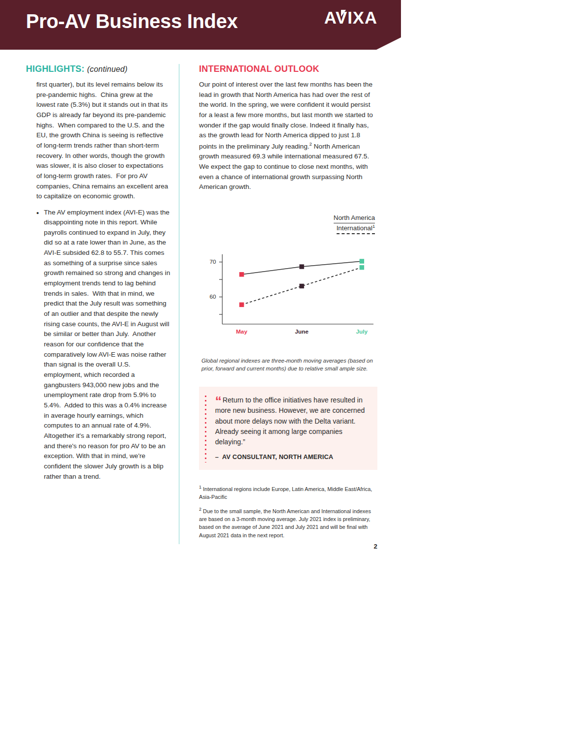Pro-AV Business Index
AVIXA
HIGHLIGHTS: (continued)
first quarter), but its level remains below its pre-pandemic highs. China grew at the lowest rate (5.3%) but it stands out in that its GDP is already far beyond its pre-pandemic highs. When compared to the U.S. and the EU, the growth China is seeing is reflective of long-term trends rather than short-term recovery. In other words, though the growth was slower, it is also closer to expectations of long-term growth rates. For pro AV companies, China remains an excellent area to capitalize on economic growth.
The AV employment index (AVI-E) was the disappointing note in this report. While payrolls continued to expand in July, they did so at a rate lower than in June, as the AVI-E subsided 62.8 to 55.7. This comes as something of a surprise since sales growth remained so strong and changes in employment trends tend to lag behind trends in sales. With that in mind, we predict that the July result was something of an outlier and that despite the newly rising case counts, the AVI-E in August will be similar or better than July. Another reason for our confidence that the comparatively low AVI-E was noise rather than signal is the overall U.S. employment, which recorded a gangbusters 943,000 new jobs and the unemployment rate drop from 5.9% to 5.4%. Added to this was a 0.4% increase in average hourly earnings, which computes to an annual rate of 4.9%. Altogether it's a remarkably strong report, and there's no reason for pro AV to be an exception. With that in mind, we're confident the slower July growth is a blip rather than a trend.
INTERNATIONAL OUTLOOK
Our point of interest over the last few months has been the lead in growth that North America has had over the rest of the world. In the spring, we were confident it would persist for a least a few more months, but last month we started to wonder if the gap would finally close. Indeed it finally has, as the growth lead for North America dipped to just 1.8 points in the preliminary July reading.2 North American growth measured 69.3 while international measured 67.5. We expect the gap to continue to close next months, with even a chance of international growth surpassing North American growth.
North America
International1
70 60 May June July
Global regional indexes are three-month moving averages (based on prior, forward and current months) due to relative small ample size.
“Return to the office initiatives have resulted in more new business. However, we are concerned about more delays now with the Delta variant. Already seeing it among large companies delaying.”
– AV CONSULTANT, NORTH AMERICA
1 International regions include Europe, Latin America, Middle East/Africa, Asia-Pacific
2 Due to the small sample, the North American and International indexes are based on a 3-month moving average. July 2021 index is preliminary, based on the average of June 2021 and July 2021 and will be final with August 2021 data in the next report.
2